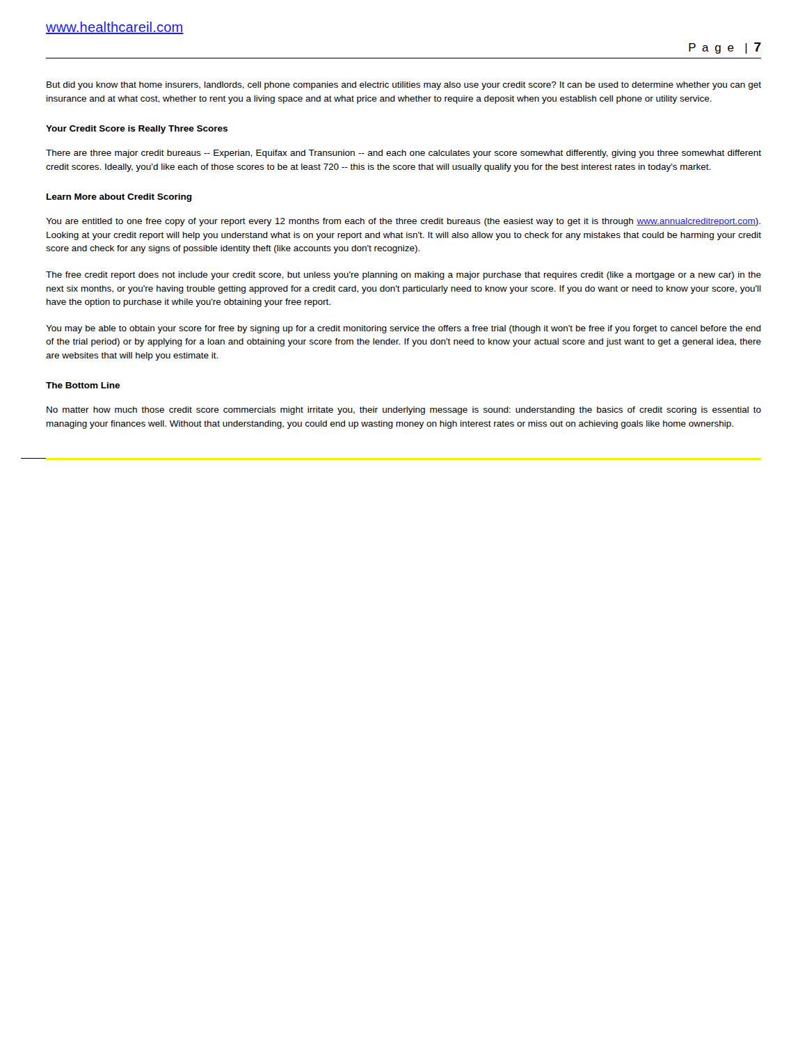www.healthcareil.com
P a g e | 7
But did you know that home insurers, landlords, cell phone companies and electric utilities may also use your credit score? It can be used to determine whether you can get insurance and at what cost, whether to rent you a living space and at what price and whether to require a deposit when you establish cell phone or utility service.
Your Credit Score is Really Three Scores
There are three major credit bureaus -- Experian, Equifax and Transunion -- and each one calculates your score somewhat differently, giving you three somewhat different credit scores. Ideally, you'd like each of those scores to be at least 720 -- this is the score that will usually qualify you for the best interest rates in today's market.
Learn More about Credit Scoring
You are entitled to one free copy of your report every 12 months from each of the three credit bureaus (the easiest way to get it is through www.annualcreditreport.com). Looking at your credit report will help you understand what is on your report and what isn't. It will also allow you to check for any mistakes that could be harming your credit score and check for any signs of possible identity theft (like accounts you don't recognize).
The free credit report does not include your credit score, but unless you're planning on making a major purchase that requires credit (like a mortgage or a new car) in the next six months, or you're having trouble getting approved for a credit card, you don't particularly need to know your score. If you do want or need to know your score, you'll have the option to purchase it while you're obtaining your free report.
You may be able to obtain your score for free by signing up for a credit monitoring service the offers a free trial (though it won't be free if you forget to cancel before the end of the trial period) or by applying for a loan and obtaining your score from the lender. If you don't need to know your actual score and just want to get a general idea, there are websites that will help you estimate it.
The Bottom Line
No matter how much those credit score commercials might irritate you, their underlying message is sound: understanding the basics of credit scoring is essential to managing your finances well. Without that understanding, you could end up wasting money on high interest rates or miss out on achieving goals like home ownership.